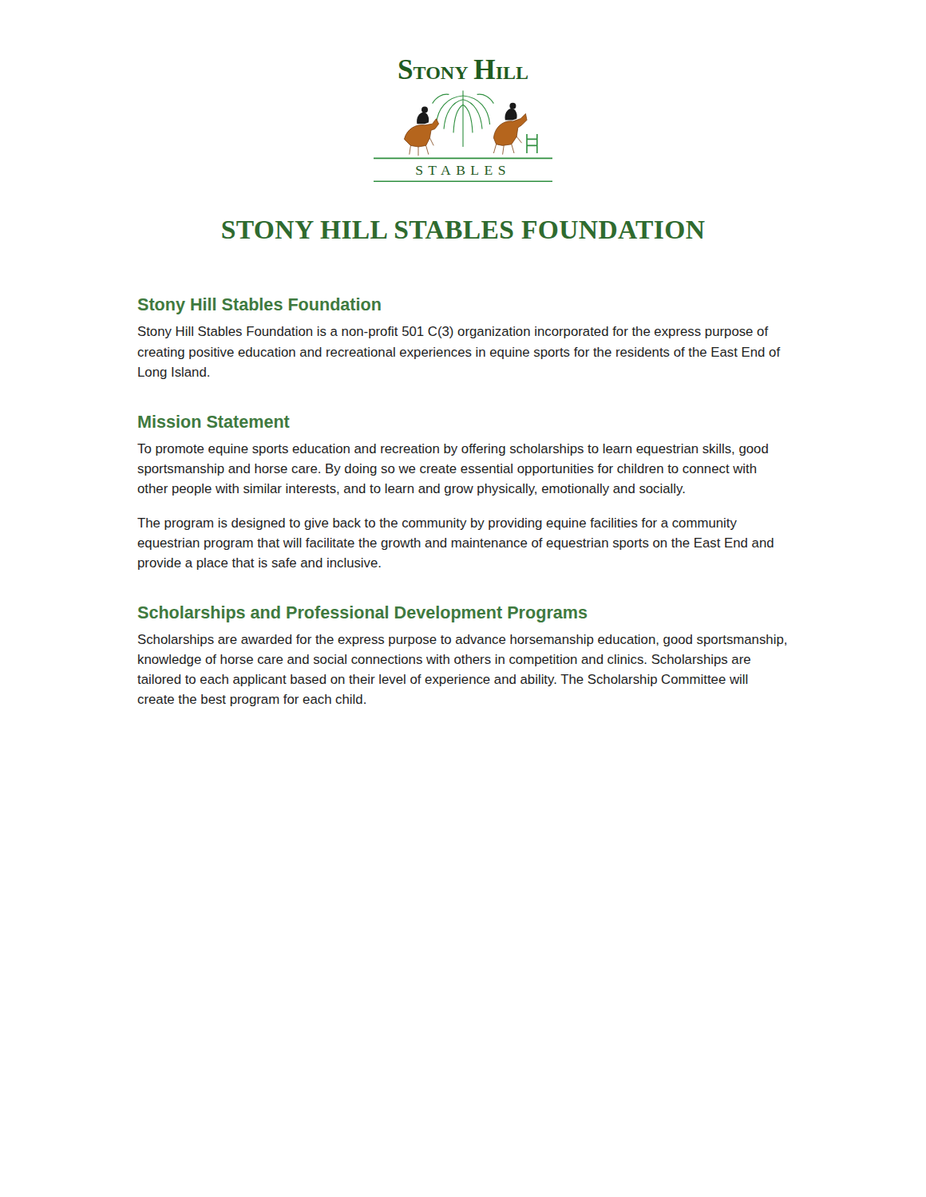STONY HILL STABLES
STONY HILL STABLES FOUNDATION
Stony Hill Stables Foundation
Stony Hill Stables Foundation is a non-profit 501 C(3) organization incorporated for the express purpose of creating positive education and recreational experiences in equine sports for the residents of the East End of Long Island.
Mission Statement
To promote equine sports education and recreation by offering scholarships to learn equestrian skills, good sportsmanship and horse care. By doing so we create essential opportunities for children to connect with other people with similar interests, and to learn and grow physically, emotionally and socially.
The program is designed to give back to the community by providing equine facilities for a community equestrian program that will facilitate the growth and maintenance of equestrian sports on the East End and provide a place that is safe and inclusive.
Scholarships and Professional Development Programs
Scholarships are awarded for the express purpose to advance horsemanship education, good sportsmanship, knowledge of horse care and social connections with others in competition and clinics. Scholarships are tailored to each applicant based on their level of experience and ability. The Scholarship Committee will create the best program for each child.